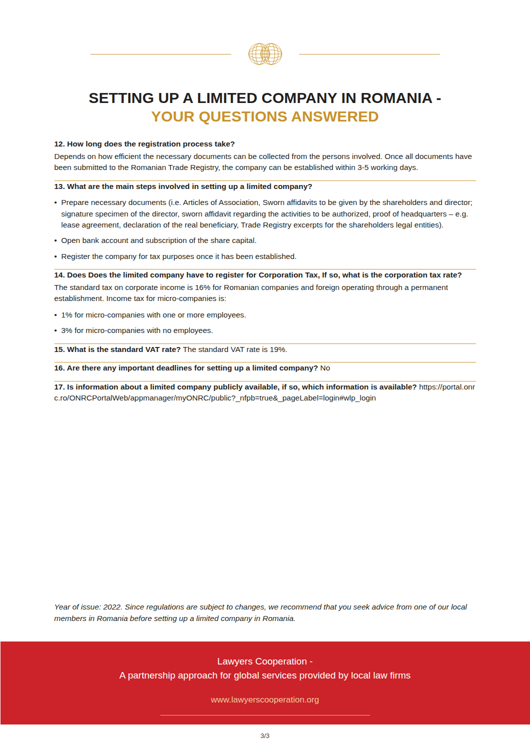SETTING UP A LIMITED COMPANY IN ROMANIA - YOUR QUESTIONS ANSWERED
12. How long does the registration process take?
Depends on how efficient the necessary documents can be collected from the persons involved. Once all documents have been submitted to the Romanian Trade Registry, the company can be established within 3-5 working days.
13. What are the main steps involved in setting up a limited company?
Prepare necessary documents (i.e. Articles of Association, Sworn affidavits to be given by the shareholders and director; signature specimen of the director, sworn affidavit regarding the activities to be authorized, proof of headquarters – e.g. lease agreement, declaration of the real beneficiary, Trade Registry excerpts for the shareholders legal entities).
Open bank account and subscription of the share capital.
Register the company for tax purposes once it has been established.
14. Does Does the limited company have to register for Corporation Tax, If so, what is the corporation tax rate?
The standard tax on corporate income is 16% for Romanian companies and foreign operating through a permanent establishment. Income tax for micro-companies is:
1% for micro-companies with one or more employees.
3% for micro-companies with no employees.
15. What is the standard VAT rate? The standard VAT rate is 19%.
16. Are there any important deadlines for setting up a limited company? No
17. Is information about a limited company publicly available, if so, which information is available? https://portal.onrc.ro/ONRCPortalWeb/appmanager/myONRC/public?_nfpb=true&_pageLabel=login#wlp_login
Year of issue: 2022. Since regulations are subject to changes, we recommend that you seek advice from one of our local members in Romania before setting up a limited company in Romania.
Lawyers Cooperation -
A partnership approach for global services provided by local law firms
www.lawyerscooperation.org
3/3